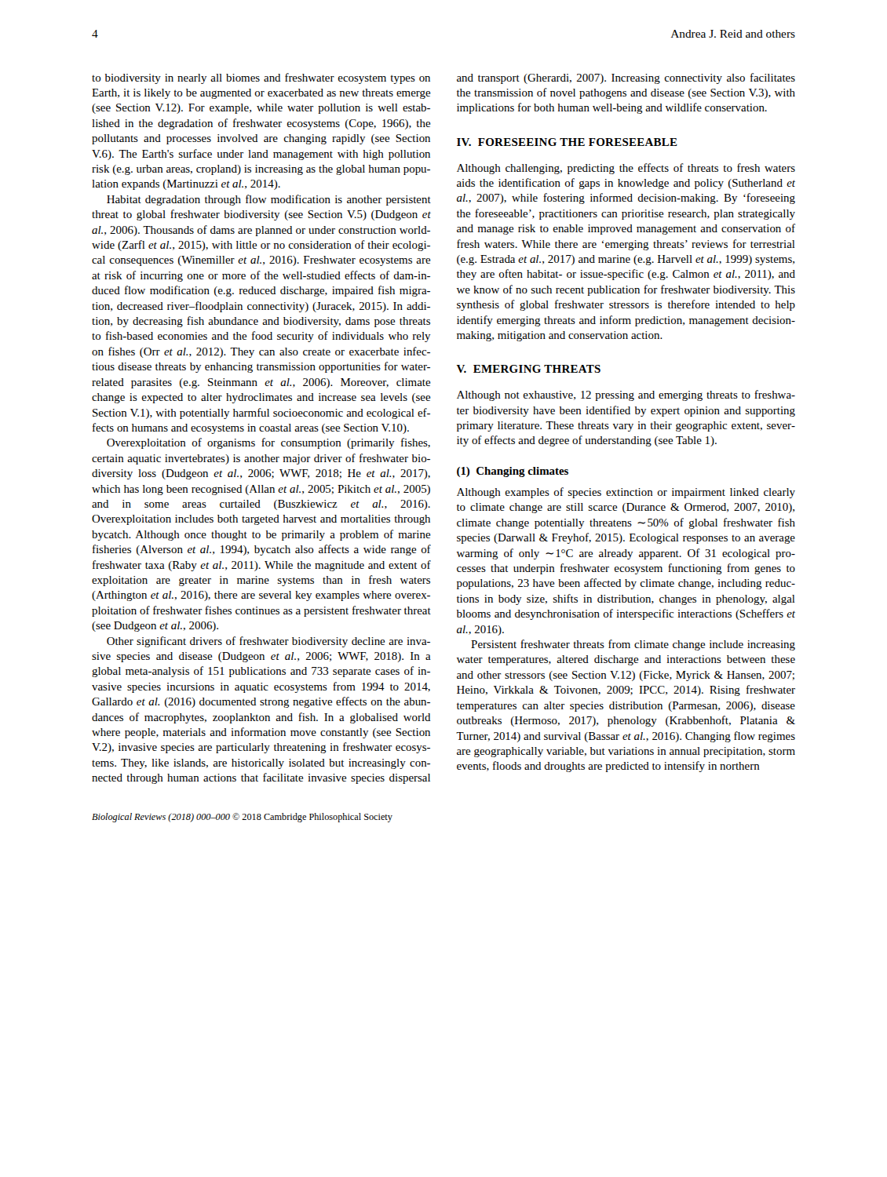4 Andrea J. Reid and others
to biodiversity in nearly all biomes and freshwater ecosystem types on Earth, it is likely to be augmented or exacerbated as new threats emerge (see Section V.12). For example, while water pollution is well established in the degradation of freshwater ecosystems (Cope, 1966), the pollutants and processes involved are changing rapidly (see Section V.6). The Earth's surface under land management with high pollution risk (e.g. urban areas, cropland) is increasing as the global human population expands (Martinuzzi et al., 2014).
Habitat degradation through flow modification is another persistent threat to global freshwater biodiversity (see Section V.5) (Dudgeon et al., 2006). Thousands of dams are planned or under construction worldwide (Zarfl et al., 2015), with little or no consideration of their ecological consequences (Winemiller et al., 2016). Freshwater ecosystems are at risk of incurring one or more of the well-studied effects of dam-induced flow modification (e.g. reduced discharge, impaired fish migration, decreased river–floodplain connectivity) (Juracek, 2015). In addition, by decreasing fish abundance and biodiversity, dams pose threats to fish-based economies and the food security of individuals who rely on fishes (Orr et al., 2012). They can also create or exacerbate infectious disease threats by enhancing transmission opportunities for water-related parasites (e.g. Steinmann et al., 2006). Moreover, climate change is expected to alter hydroclimates and increase sea levels (see Section V.1), with potentially harmful socioeconomic and ecological effects on humans and ecosystems in coastal areas (see Section V.10).
Overexploitation of organisms for consumption (primarily fishes, certain aquatic invertebrates) is another major driver of freshwater biodiversity loss (Dudgeon et al., 2006; WWF, 2018; He et al., 2017), which has long been recognised (Allan et al., 2005; Pikitch et al., 2005) and in some areas curtailed (Buszkiewicz et al., 2016). Overexploitation includes both targeted harvest and mortalities through bycatch. Although once thought to be primarily a problem of marine fisheries (Alverson et al., 1994), bycatch also affects a wide range of freshwater taxa (Raby et al., 2011). While the magnitude and extent of exploitation are greater in marine systems than in fresh waters (Arthington et al., 2016), there are several key examples where overexploitation of freshwater fishes continues as a persistent freshwater threat (see Dudgeon et al., 2006).
Other significant drivers of freshwater biodiversity decline are invasive species and disease (Dudgeon et al., 2006; WWF, 2018). In a global meta-analysis of 151 publications and 733 separate cases of invasive species incursions in aquatic ecosystems from 1994 to 2014, Gallardo et al. (2016) documented strong negative effects on the abundances of macrophytes, zooplankton and fish. In a globalised world where people, materials and information move constantly (see Section V.2), invasive species are particularly threatening in freshwater ecosystems. They, like islands, are historically isolated but increasingly connected through human actions that facilitate invasive species dispersal and transport (Gherardi, 2007). Increasing connectivity also facilitates the transmission of novel pathogens and disease (see Section V.3), with implications for both human well-being and wildlife conservation.
IV. FORESEEING THE FORESEEABLE
Although challenging, predicting the effects of threats to fresh waters aids the identification of gaps in knowledge and policy (Sutherland et al., 2007), while fostering informed decision-making. By ‘foreseeing the foreseeable’, practitioners can prioritise research, plan strategically and manage risk to enable improved management and conservation of fresh waters. While there are ‘emerging threats’ reviews for terrestrial (e.g. Estrada et al., 2017) and marine (e.g. Harvell et al., 1999) systems, they are often habitat- or issue-specific (e.g. Calmon et al., 2011), and we know of no such recent publication for freshwater biodiversity. This synthesis of global freshwater stressors is therefore intended to help identify emerging threats and inform prediction, management decision-making, mitigation and conservation action.
V. EMERGING THREATS
Although not exhaustive, 12 pressing and emerging threats to freshwater biodiversity have been identified by expert opinion and supporting primary literature. These threats vary in their geographic extent, severity of effects and degree of understanding (see Table 1).
(1) Changing climates
Although examples of species extinction or impairment linked clearly to climate change are still scarce (Durance & Ormerod, 2007, 2010), climate change potentially threatens ∼50% of global freshwater fish species (Darwall & Freyhof, 2015). Ecological responses to an average warming of only ∼1°C are already apparent. Of 31 ecological processes that underpin freshwater ecosystem functioning from genes to populations, 23 have been affected by climate change, including reductions in body size, shifts in distribution, changes in phenology, algal blooms and desynchronisation of interspecific interactions (Scheffers et al., 2016).
Persistent freshwater threats from climate change include increasing water temperatures, altered discharge and interactions between these and other stressors (see Section V.12) (Ficke, Myrick & Hansen, 2007; Heino, Virkkala & Toivonen, 2009; IPCC, 2014). Rising freshwater temperatures can alter species distribution (Parmesan, 2006), disease outbreaks (Hermoso, 2017), phenology (Krabbenhoft, Platania & Turner, 2014) and survival (Bassar et al., 2016). Changing flow regimes are geographically variable, but variations in annual precipitation, storm events, floods and droughts are predicted to intensify in northern
Biological Reviews (2018) 000–000 © 2018 Cambridge Philosophical Society